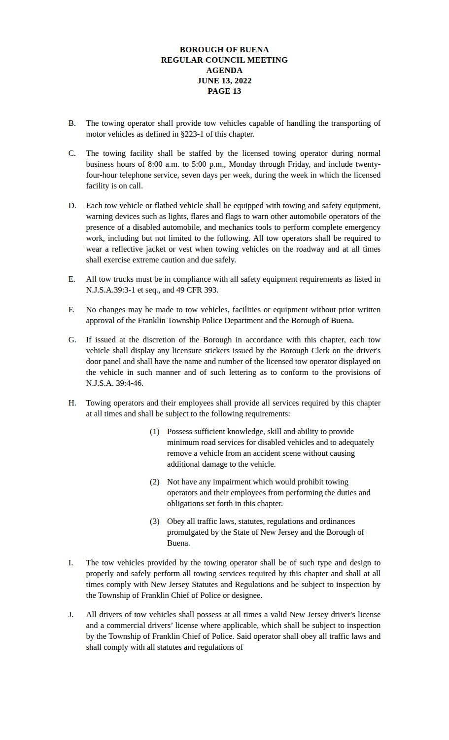BOROUGH OF BUENA
REGULAR COUNCIL MEETING
AGENDA
JUNE 13, 2022
PAGE 13
B. The towing operator shall provide tow vehicles capable of handling the transporting of motor vehicles as defined in §223-1 of this chapter.
C. The towing facility shall be staffed by the licensed towing operator during normal business hours of 8:00 a.m. to 5:00 p.m., Monday through Friday, and include twenty-four-hour telephone service, seven days per week, during the week in which the licensed facility is on call.
D. Each tow vehicle or flatbed vehicle shall be equipped with towing and safety equipment, warning devices such as lights, flares and flags to warn other automobile operators of the presence of a disabled automobile, and mechanics tools to perform complete emergency work, including but not limited to the following. All tow operators shall be required to wear a reflective jacket or vest when towing vehicles on the roadway and at all times shall exercise extreme caution and due safely.
E. All tow trucks must be in compliance with all safety equipment requirements as listed in N.J.S.A.39:3-1 et seq., and 49 CFR 393.
F. No changes may be made to tow vehicles, facilities or equipment without prior written approval of the Franklin Township Police Department and the Borough of Buena.
G. If issued at the discretion of the Borough in accordance with this chapter, each tow vehicle shall display any licensure stickers issued by the Borough Clerk on the driver's door panel and shall have the name and number of the licensed tow operator displayed on the vehicle in such manner and of such lettering as to conform to the provisions of N.J.S.A. 39:4-46.
H. Towing operators and their employees shall provide all services required by this chapter at all times and shall be subject to the following requirements:
(1) Possess sufficient knowledge, skill and ability to provide minimum road services for disabled vehicles and to adequately remove a vehicle from an accident scene without causing additional damage to the vehicle.
(2) Not have any impairment which would prohibit towing operators and their employees from performing the duties and obligations set forth in this chapter.
(3) Obey all traffic laws, statutes, regulations and ordinances promulgated by the State of New Jersey and the Borough of Buena.
I. The tow vehicles provided by the towing operator shall be of such type and design to properly and safely perform all towing services required by this chapter and shall at all times comply with New Jersey Statutes and Regulations and be subject to inspection by the Township of Franklin Chief of Police or designee.
J. All drivers of tow vehicles shall possess at all times a valid New Jersey driver's license and a commercial drivers’ license where applicable, which shall be subject to inspection by the Township of Franklin Chief of Police. Said operator shall obey all traffic laws and shall comply with all statutes and regulations of